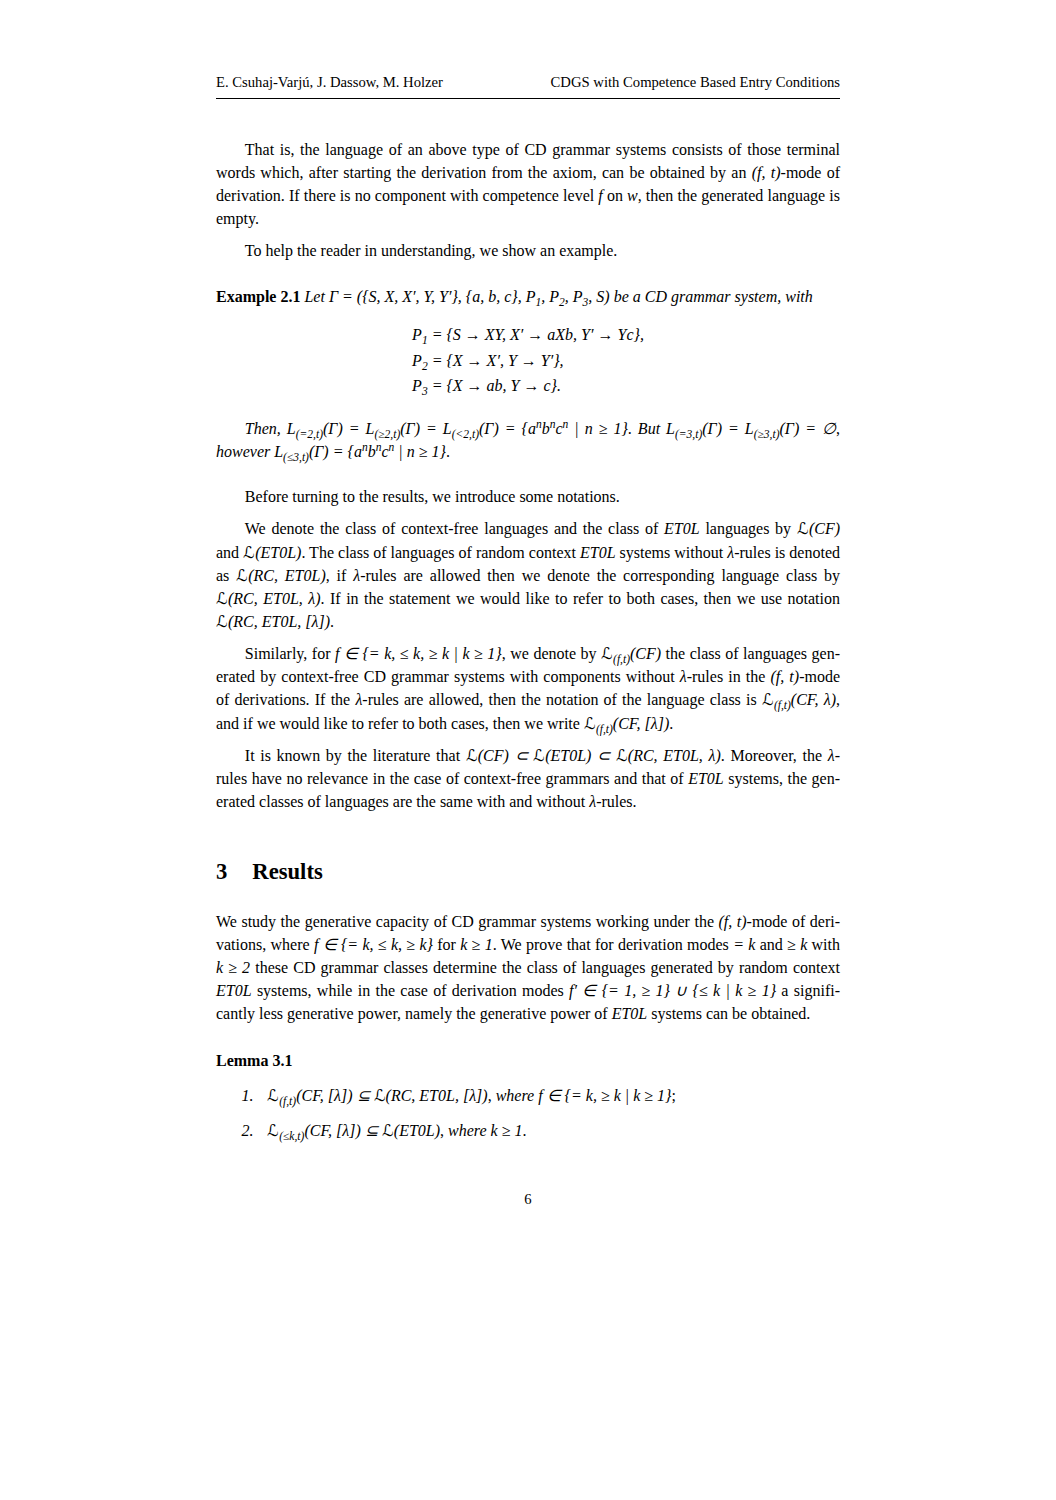E. Csuhaj-Varjú, J. Dassow, M. Holzer CDGS with Competence Based Entry Conditions
That is, the language of an above type of CD grammar systems consists of those terminal words which, after starting the derivation from the axiom, can be obtained by an (f, t)-mode of derivation. If there is no component with competence level f on w, then the generated language is empty.
To help the reader in understanding, we show an example.
Example 2.1 Let Γ = ({S, X, X′, Y, Y′}, {a, b, c}, P1, P2, P3, S) be a CD grammar system, with
P1 = {S → XY, X′ → aXb, Y′ → Yc},
P2 = {X → X′, Y → Y′},
P3 = {X → ab, Y → c}.
Then, L(=2,t)(Γ) = L(≥2,t)(Γ) = L(<2,t)(Γ) = {anbncn | n ≥ 1}. But L(=3,t)(Γ) = L(≥3,t)(Γ) = ∅, however L(≤3,t)(Γ) = {anbncn | n ≥ 1}.
Before turning to the results, we introduce some notations.
We denote the class of context-free languages and the class of ET0L languages by ℒ(CF) and ℒ(ET0L). The class of languages of random context ET0L systems without λ-rules is denoted as ℒ(RC, ET0L), if λ-rules are allowed then we denote the corresponding language class by ℒ(RC, ET0L, λ). If in the statement we would like to refer to both cases, then we use notation ℒ(RC, ET0L, [λ]).
Similarly, for f ∈ {= k, ≤ k, ≥ k | k ≥ 1}, we denote by ℒ(f,t)(CF) the class of languages generated by context-free CD grammar systems with components without λ-rules in the (f, t)-mode of derivations. If the λ-rules are allowed, then the notation of the language class is ℒ(f,t)(CF, λ), and if we would like to refer to both cases, then we write ℒ(f,t)(CF, [λ]).
It is known by the literature that ℒ(CF) ⊂ ℒ(ET0L) ⊂ ℒ(RC, ET0L, λ). Moreover, the λ-rules have no relevance in the case of context-free grammars and that of ET0L systems, the generated classes of languages are the same with and without λ-rules.
3 Results
We study the generative capacity of CD grammar systems working under the (f, t)-mode of derivations, where f ∈ {= k, ≤ k, ≥ k} for k ≥ 1. We prove that for derivation modes = k and ≥ k with k ≥ 2 these CD grammar classes determine the class of languages generated by random context ET0L systems, while in the case of derivation modes f′ ∈ {= 1, ≥ 1} ∪ {≤ k | k ≥ 1} a significantly less generative power, namely the generative power of ET0L systems can be obtained.
Lemma 3.1
ℒ(f,t)(CF, [λ]) ⊆ ℒ(RC, ET0L, [λ]), where f ∈ {= k, ≥ k | k ≥ 1};
ℒ(≤k,t)(CF, [λ]) ⊆ ℒ(ET0L), where k ≥ 1.
6